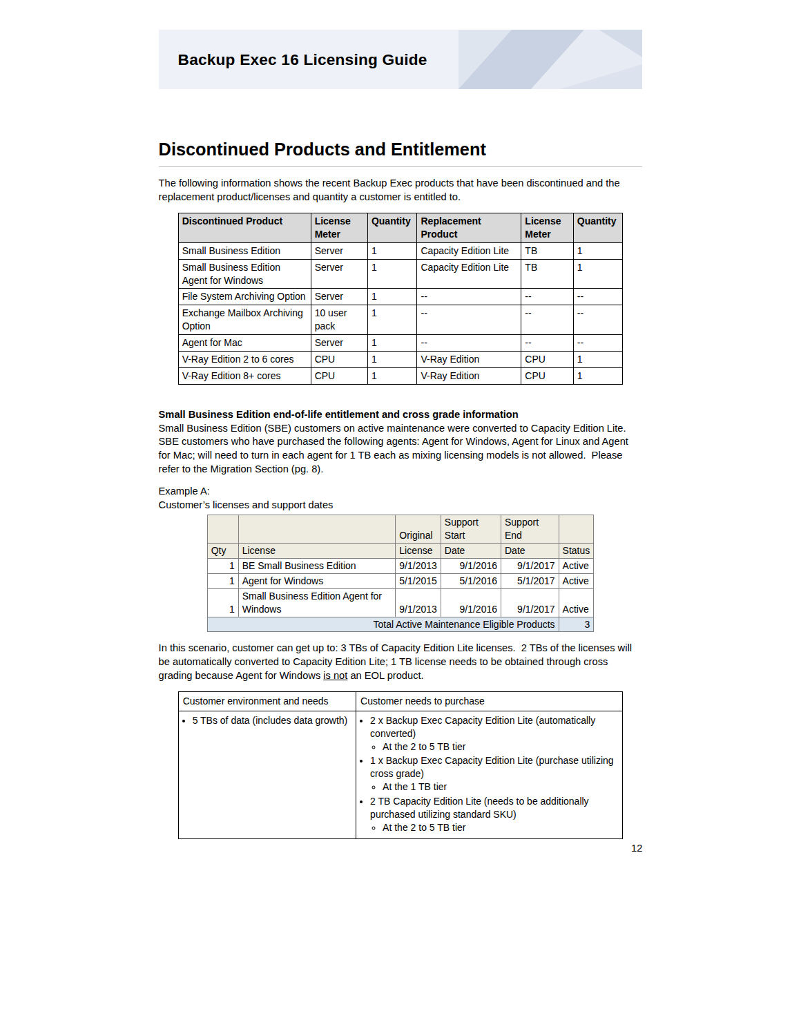Backup Exec 16 Licensing Guide
Discontinued Products and Entitlement
The following information shows the recent Backup Exec products that have been discontinued and the replacement product/licenses and quantity a customer is entitled to.
| Discontinued Product | License Meter | Quantity | Replacement Product | License Meter | Quantity |
| --- | --- | --- | --- | --- | --- |
| Small Business Edition | Server | 1 | Capacity Edition Lite | TB | 1 |
| Small Business Edition Agent for Windows | Server | 1 | Capacity Edition Lite | TB | 1 |
| File System Archiving Option | Server | 1 | -- | -- | -- |
| Exchange Mailbox Archiving Option | 10 user pack | 1 | -- | -- | -- |
| Agent for Mac | Server | 1 | -- | -- | -- |
| V-Ray Edition 2 to 6 cores | CPU | 1 | V-Ray Edition | CPU | 1 |
| V-Ray Edition 8+ cores | CPU | 1 | V-Ray Edition | CPU | 1 |
Small Business Edition end-of-life entitlement and cross grade information
Small Business Edition (SBE) customers on active maintenance were converted to Capacity Edition Lite. SBE customers who have purchased the following agents: Agent for Windows, Agent for Linux and Agent for Mac; will need to turn in each agent for 1 TB each as mixing licensing models is not allowed. Please refer to the Migration Section (pg. 8).
Example A:
Customer’s licenses and support dates
| | | Original | Support Start | Support End | |
| --- | --- | --- | --- | --- | --- |
| Qty | License | License | Date | Date | Status |
| 1 | BE Small Business Edition | 9/1/2013 | 9/1/2016 | 9/1/2017 | Active |
| 1 | Agent for Windows | 5/1/2015 | 5/1/2016 | 5/1/2017 | Active |
| 1 | Small Business Edition Agent for Windows | 9/1/2013 | 9/1/2016 | 9/1/2017 | Active |
| Total Active Maintenance Eligible Products | 3 |
In this scenario, customer can get up to: 3 TBs of Capacity Edition Lite licenses. 2 TBs of the licenses will be automatically converted to Capacity Edition Lite; 1 TB license needs to be obtained through cross grading because Agent for Windows is not an EOL product.
| Customer environment and needs | Customer needs to purchase |
| --- | --- |
| 5 TBs of data (includes data growth) | 2 x Backup Exec Capacity Edition Lite (automatically converted) At the 2 to 5 TB tier 1 x Backup Exec Capacity Edition Lite (purchase utilizing cross grade) At the 1 TB tier 2 TB Capacity Edition Lite (needs to be additionally purchased utilizing standard SKU) At the 2 to 5 TB tier |
12